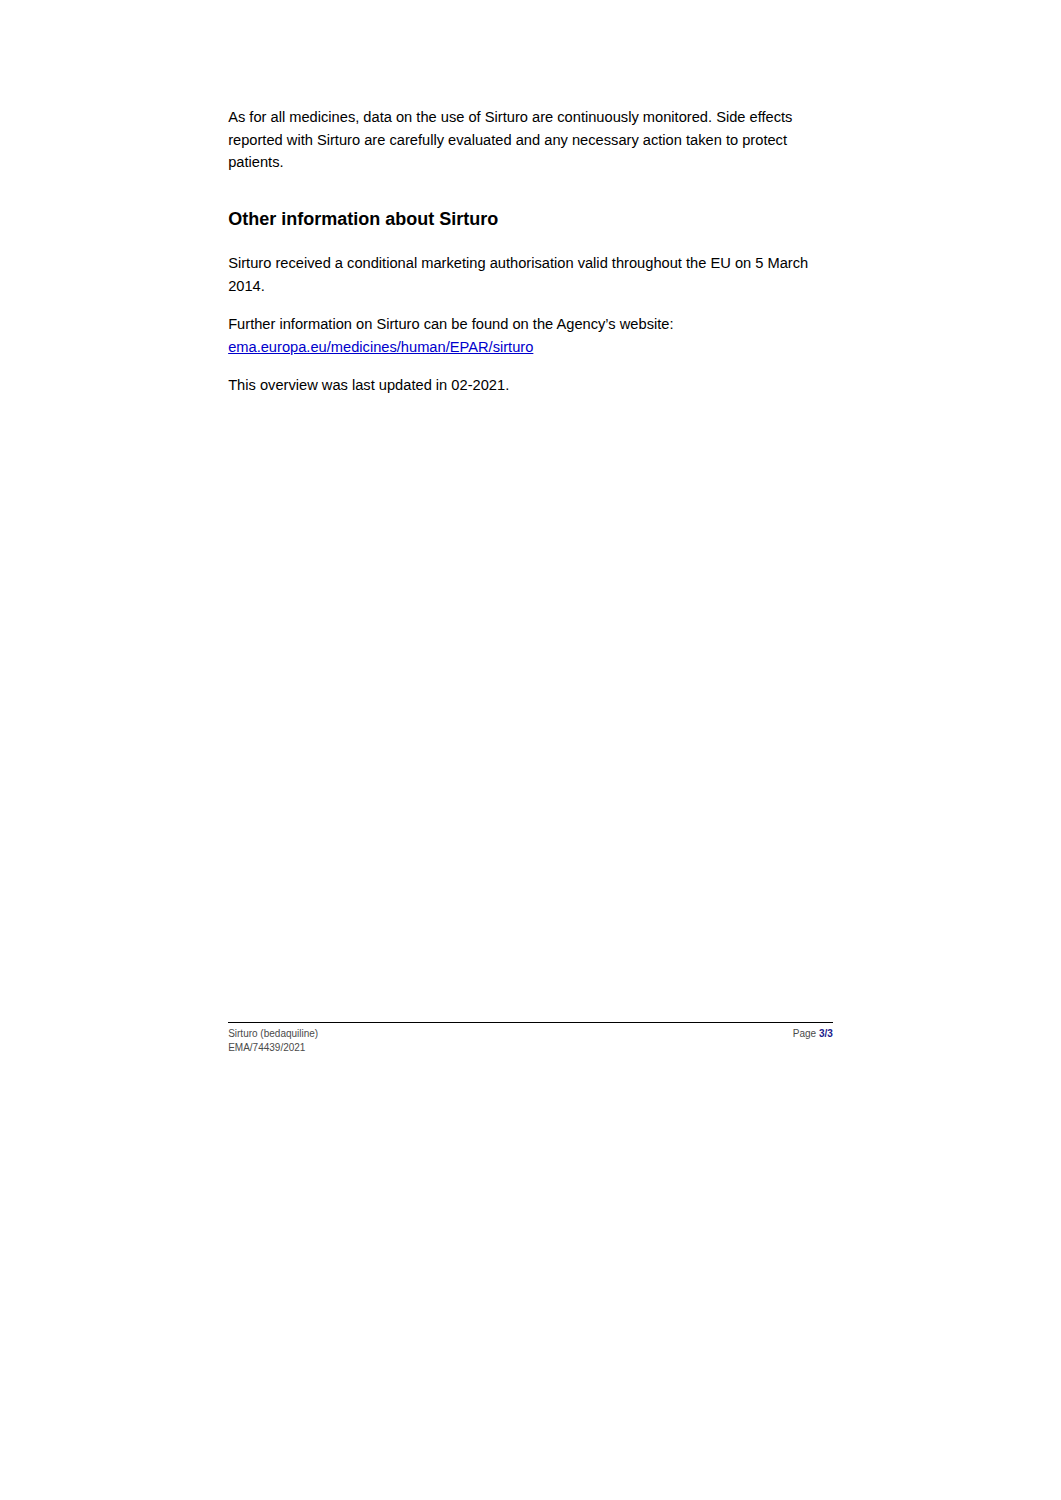As for all medicines, data on the use of Sirturo are continuously monitored. Side effects reported with Sirturo are carefully evaluated and any necessary action taken to protect patients.
Other information about Sirturo
Sirturo received a conditional marketing authorisation valid throughout the EU on 5 March 2014.
Further information on Sirturo can be found on the Agency’s website:
ema.europa.eu/medicines/human/EPAR/sirturo
This overview was last updated in 02-2021.
Sirturo (bedaquiline)
EMA/74439/2021
Page 3/3